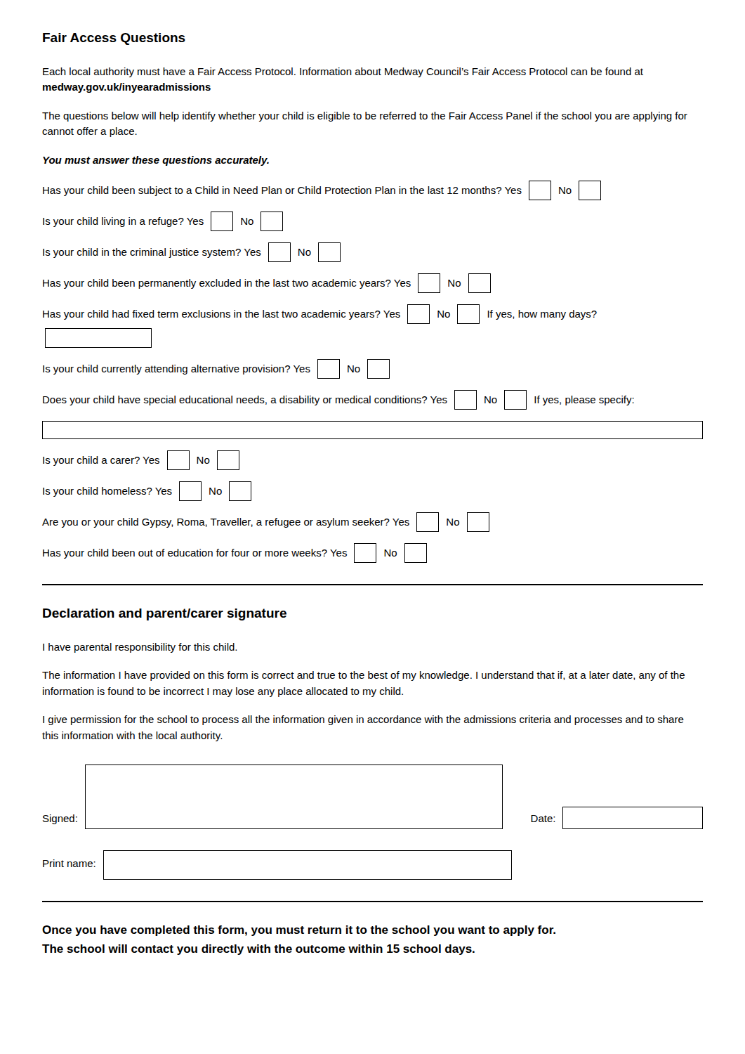Fair Access Questions
Each local authority must have a Fair Access Protocol. Information about Medway Council’s Fair Access Protocol can be found at medway.gov.uk/inyearadmissions
The questions below will help identify whether your child is eligible to be referred to the Fair Access Panel if the school you are applying for cannot offer a place.
You must answer these questions accurately.
Has your child been subject to a Child in Need Plan or Child Protection Plan in the last 12 months? Yes No
Is your child living in a refuge? Yes No
Is your child in the criminal justice system? Yes No
Has your child been permanently excluded in the last two academic years? Yes No
Has your child had fixed term exclusions in the last two academic years? Yes No If yes, how many days?
Is your child currently attending alternative provision? Yes No
Does your child have special educational needs, a disability or medical conditions? Yes No If yes, please specify:
Is your child a carer? Yes No
Is your child homeless? Yes No
Are you or your child Gypsy, Roma, Traveller, a refugee or asylum seeker? Yes No
Has your child been out of education for four or more weeks? Yes No
Declaration and parent/carer signature
I have parental responsibility for this child.
The information I have provided on this form is correct and true to the best of my knowledge. I understand that if, at a later date, any of the information is found to be incorrect I may lose any place allocated to my child.
I give permission for the school to process all the information given in accordance with the admissions criteria and processes and to share this information with the local authority.
Signed:
Date:
Print name:
Once you have completed this form, you must return it to the school you want to apply for.
The school will contact you directly with the outcome within 15 school days.